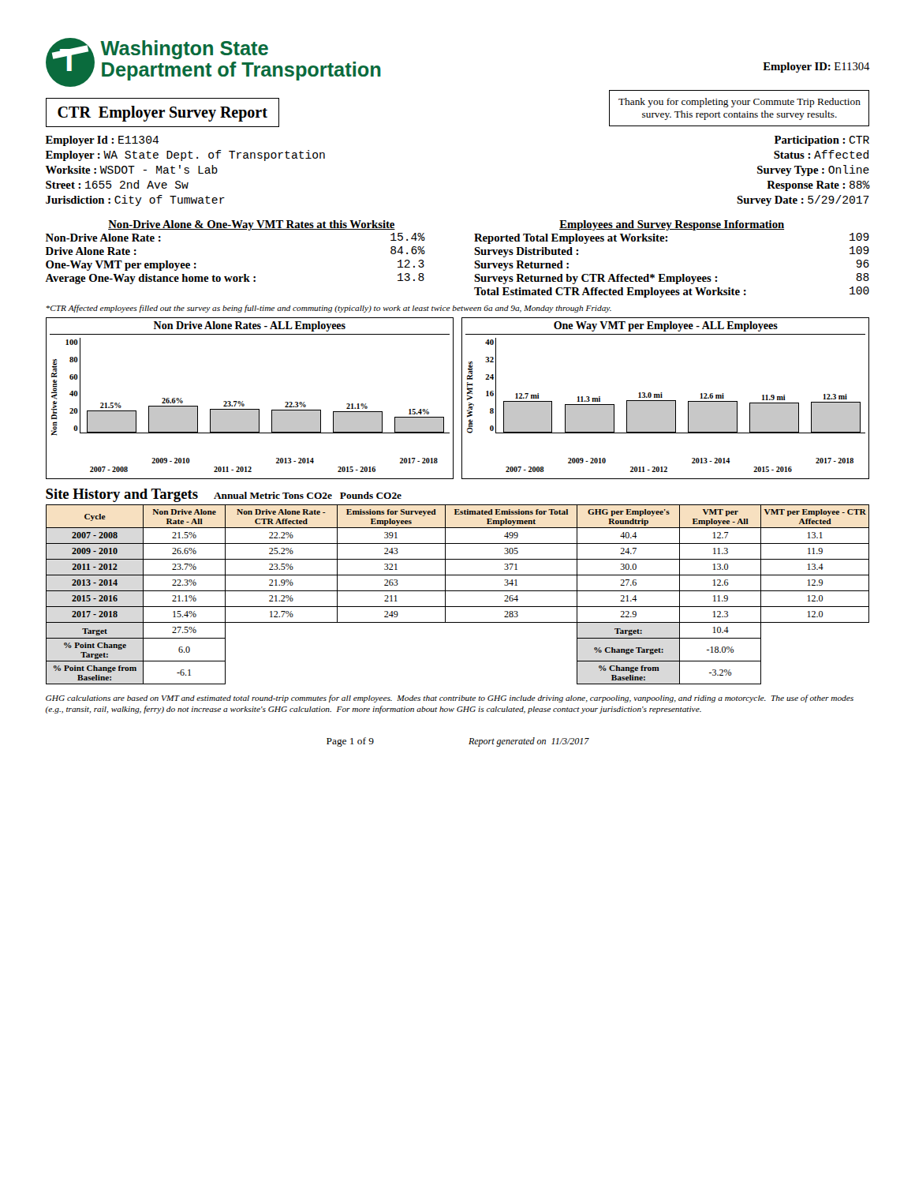Washington State
Department of Transportation
Employer ID: E11304
CTR Employer Survey Report
Thank you for completing your Commute Trip Reduction survey. This report contains the survey results.
Employer Id : E11304
Employer : WA State Dept. of Transportation
Worksite : WSDOT - Mat's Lab
Street : 1655 2nd Ave Sw
Jurisdiction : City of Tumwater
Participation : CTR
Status : Affected
Survey Type : Online
Response Rate : 88%
Survey Date : 5/29/2017
Non-Drive Alone & One-Way VMT Rates at this Worksite
Non-Drive Alone Rate : 15.4%
Drive Alone Rate : 84.6%
One-Way VMT per employee : 12.3
Average One-Way distance home to work : 13.8
Employees and Survey Response Information
Reported Total Employees at Worksite: 109
Surveys Distributed : 109
Surveys Returned : 96
Surveys Returned by CTR Affected* Employees : 88
Total Estimated CTR Affected Employees at Worksite : 100
*CTR Affected employees filled out the survey as being full-time and commuting (typically) to work at least twice between 6a and 9a, Monday through Friday.
Non Drive Alone Rates - ALL Employees
Non Drive Alone Rates
100
80
60
40
20
0
21.5%
26.6%
23.7%
22.3%
21.1%
15.4%
2009 - 2010
2013 - 2014
2017 - 2018
2007 - 2008
2011 - 2012
2015 - 2016
One Way VMT per Employee - ALL Employees
One Way VMT Rates
40
32
24
16
8
0
12.7 mi
11.3 mi
13.0 mi
12.6 mi
11.9 mi
12.3 mi
2009 - 2010
2013 - 2014
2017 - 2018
2007 - 2008
2011 - 2012
2015 - 2016
Site History and Targets
Annual Metric Tons CO2e Pounds CO2e
| Cycle | Non Drive Alone Rate - All | Non Drive Alone Rate - CTR Affected | Emissions for Surveyed Employees | Estimated Emissions for Total Employment | GHG per Employee's Roundtrip | VMT per Employee - All | VMT per Employee - CTR Affected |
| --- | --- | --- | --- | --- | --- | --- | --- |
| 2007 - 2008 | 21.5% | 22.2% | 391 | 499 | 40.4 | 12.7 | 13.1 |
| 2009 - 2010 | 26.6% | 25.2% | 243 | 305 | 24.7 | 11.3 | 11.9 |
| 2011 - 2012 | 23.7% | 23.5% | 321 | 371 | 30.0 | 13.0 | 13.4 |
| 2013 - 2014 | 22.3% | 21.9% | 263 | 341 | 27.6 | 12.6 | 12.9 |
| 2015 - 2016 | 21.1% | 21.2% | 211 | 264 | 21.4 | 11.9 | 12.0 |
| 2017 - 2018 | 15.4% | 12.7% | 249 | 283 | 22.9 | 12.3 | 12.0 |
| Target | 27.5% | | | | Target: | 10.4 | |
| % Point Change Target: | 6.0 | | | | % Change Target: | -18.0% | |
| % Point Change from Baseline: | -6.1 | | | | % Change from Baseline: | -3.2% | |
GHG calculations are based on VMT and estimated total round-trip commutes for all employees. Modes that contribute to GHG include driving alone, carpooling, vanpooling, and riding a motorcycle. The use of other modes (e.g., transit, rail, walking, ferry) do not increase a worksite's GHG calculation. For more information about how GHG is calculated, please contact your jurisdiction's representative.
Page 1 of 9
Report generated on 11/3/2017